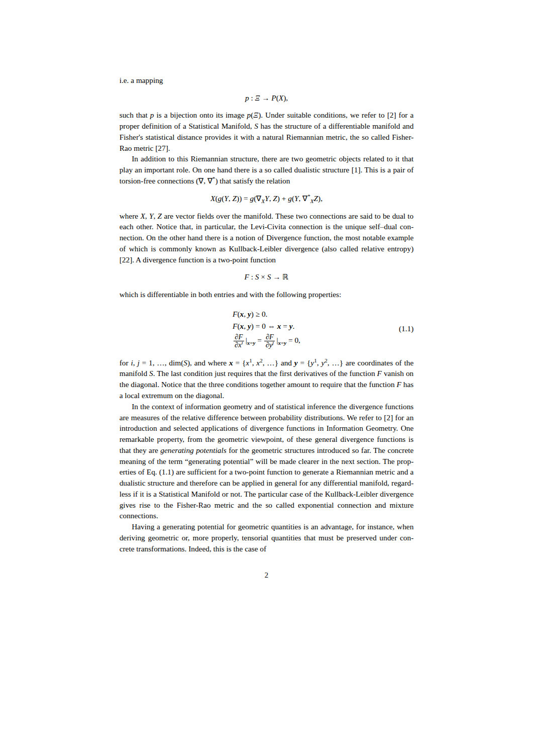i.e. a mapping
p : Ξ → P(X),
such that p is a bijection onto its image p(Ξ). Under suitable conditions, we refer to [2] for a proper definition of a Statistical Manifold, S has the structure of a differentiable manifold and Fisher's statistical distance provides it with a natural Riemannian metric, the so called Fisher-Rao metric [27].
In addition to this Riemannian structure, there are two geometric objects related to it that play an important role. On one hand there is a so called dualistic structure [1]. This is a pair of torsion-free connections (∇, ∇*) that satisfy the relation
X(g(Y, Z)) = g(∇XY, Z) + g(Y, ∇*XZ),
where X, Y, Z are vector fields over the manifold. These two connections are said to be dual to each other. Notice that, in particular, the Levi-Civita connection is the unique self–dual connection. On the other hand there is a notion of Divergence function, the most notable example of which is commonly known as Kullback-Leibler divergence (also called relative entropy) [22]. A divergence function is a two-point function
F : S × S → ℝ
which is differentiable in both entries and with the following properties:
F(x, y) ≥ 0. F(x, y) = 0 ⇔ x = y. ∂F∂xi|x=y = ∂F∂yj|x=y = 0, (1.1)
for i, j = 1, …, dim(S), and where x = {x1, x2, …} and y = {y1, y2, …} are coordinates of the manifold S. The last condition just requires that the first derivatives of the function F vanish on the diagonal. Notice that the three conditions together amount to require that the function F has a local extremum on the diagonal.
In the context of information geometry and of statistical inference the divergence functions are measures of the relative difference between probability distributions. We refer to [2] for an introduction and selected applications of divergence functions in Information Geometry. One remarkable property, from the geometric viewpoint, of these general divergence functions is that they are generating potentials for the geometric structures introduced so far. The concrete meaning of the term “generating potential” will be made clearer in the next section. The properties of Eq. (1.1) are sufficient for a two-point function to generate a Riemannian metric and a dualistic structure and therefore can be applied in general for any differential manifold, regardless if it is a Statistical Manifold or not. The particular case of the Kullback-Leibler divergence gives rise to the Fisher-Rao metric and the so called exponential connection and mixture connections.
Having a generating potential for geometric quantities is an advantage, for instance, when deriving geometric or, more properly, tensorial quantities that must be preserved under concrete transformations. Indeed, this is the case of
2